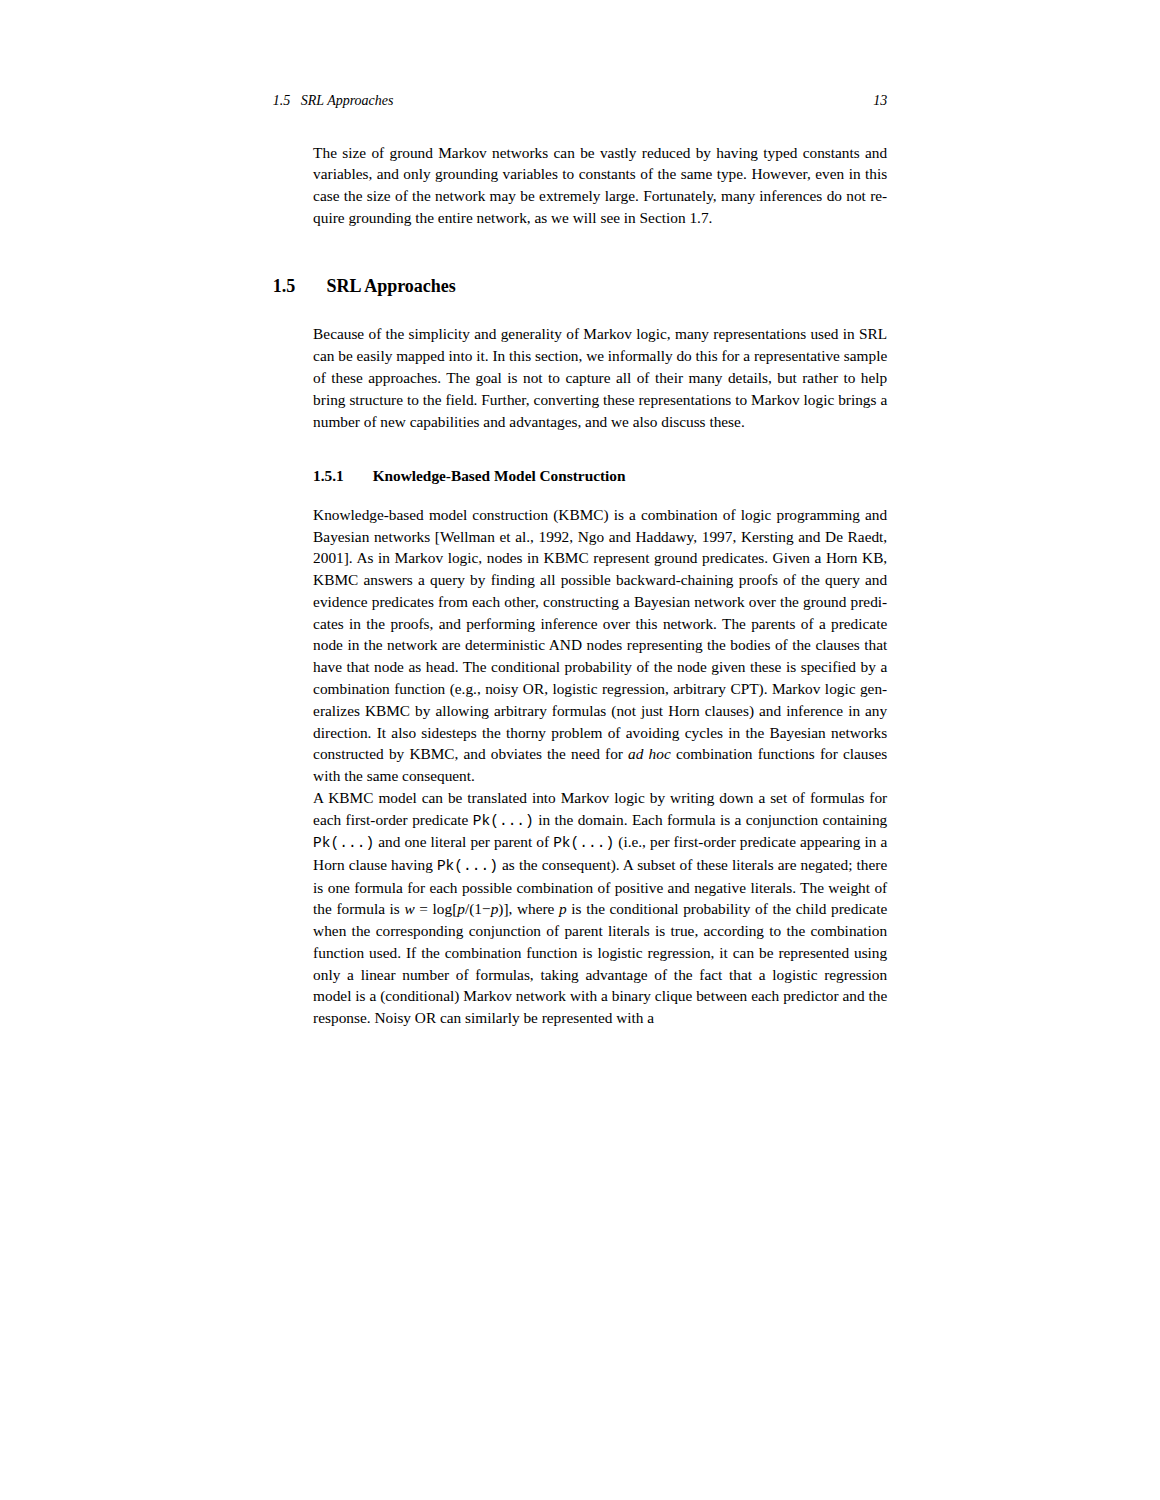1.5 SRL Approaches 13
The size of ground Markov networks can be vastly reduced by having typed constants and variables, and only grounding variables to constants of the same type. However, even in this case the size of the network may be extremely large. Fortunately, many inferences do not require grounding the entire network, as we will see in Section 1.7.
1.5 SRL Approaches
Because of the simplicity and generality of Markov logic, many representations used in SRL can be easily mapped into it. In this section, we informally do this for a representative sample of these approaches. The goal is not to capture all of their many details, but rather to help bring structure to the field. Further, converting these representations to Markov logic brings a number of new capabilities and advantages, and we also discuss these.
1.5.1 Knowledge-Based Model Construction
Knowledge-based model construction (KBMC) is a combination of logic programming and Bayesian networks [Wellman et al., 1992, Ngo and Haddawy, 1997, Kersting and De Raedt, 2001]. As in Markov logic, nodes in KBMC represent ground predicates. Given a Horn KB, KBMC answers a query by finding all possible backward-chaining proofs of the query and evidence predicates from each other, constructing a Bayesian network over the ground predicates in the proofs, and performing inference over this network. The parents of a predicate node in the network are deterministic AND nodes representing the bodies of the clauses that have that node as head. The conditional probability of the node given these is specified by a combination function (e.g., noisy OR, logistic regression, arbitrary CPT). Markov logic generalizes KBMC by allowing arbitrary formulas (not just Horn clauses) and inference in any direction. It also sidesteps the thorny problem of avoiding cycles in the Bayesian networks constructed by KBMC, and obviates the need for ad hoc combination functions for clauses with the same consequent.
A KBMC model can be translated into Markov logic by writing down a set of formulas for each first-order predicate Pk(...) in the domain. Each formula is a conjunction containing Pk(...) and one literal per parent of Pk(...) (i.e., per first-order predicate appearing in a Horn clause having Pk(...) as the consequent). A subset of these literals are negated; there is one formula for each possible combination of positive and negative literals. The weight of the formula is w = log[p/(1−p)], where p is the conditional probability of the child predicate when the corresponding conjunction of parent literals is true, according to the combination function used. If the combination function is logistic regression, it can be represented using only a linear number of formulas, taking advantage of the fact that a logistic regression model is a (conditional) Markov network with a binary clique between each predictor and the response. Noisy OR can similarly be represented with a